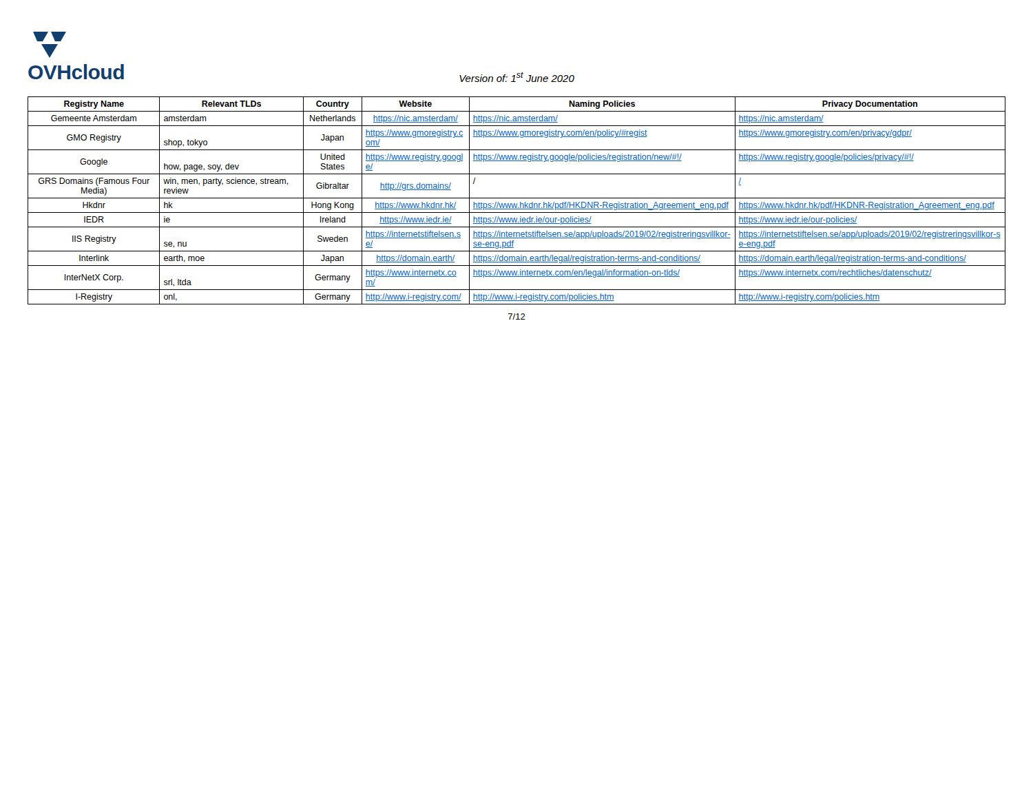OVHcloud
Version of: 1st June 2020
| Registry Name | Relevant TLDs | Country | Website | Naming Policies | Privacy Documentation |
| --- | --- | --- | --- | --- | --- |
| Gemeente Amsterdam | amsterdam | Netherlands | https://nic.amsterdam/ | https://nic.amsterdam/ | https://nic.amsterdam/ |
| GMO Registry | shop, tokyo | Japan | https://www.gmoregistry.com/ | https://www.gmoregistry.com/en/policy/#regist | https://www.gmoregistry.com/en/privacy/gdpr/ |
| Google | how, page, soy, dev | United States | https://www.registry.google/ | https://www.registry.google/policies/registration/new/#!/ | https://www.registry.google/policies/privacy/#!/ |
| GRS Domains (Famous Four Media) | win, men, party, science, stream, review | Gibraltar | http://grs.domains/ | / | / |
| Hkdnr | hk | Hong Kong | https://www.hkdnr.hk/ | https://www.hkdnr.hk/pdf/HKDNR-Registration_Agreement_eng.pdf | https://www.hkdnr.hk/pdf/HKDNR-Registration_Agreement_eng.pdf |
| IEDR | ie | Ireland | https://www.iedr.ie/ | https://www.iedr.ie/our-policies/ | https://www.iedr.ie/our-policies/ |
| IIS Registry | se, nu | Sweden | https://internetstiftelsen.se/ | https://internetstiftelsen.se/app/uploads/2019/02/registreringsvillkor-se-eng.pdf | https://internetstiftelsen.se/app/uploads/2019/02/registreringsvillkor-se-eng.pdf |
| Interlink | earth, moe | Japan | https://domain.earth/ | https://domain.earth/legal/registration-terms-and-conditions/ | https://domain.earth/legal/registration-terms-and-conditions/ |
| InterNetX Corp. | srl, ltda | Germany | https://www.internetx.com/ | https://www.internetx.com/en/legal/information-on-tlds/ | https://www.internetx.com/rechtliches/datenschutz/ |
| I-Registry | onl, | Germany | http://www.i-registry.com/ | http://www.i-registry.com/policies.htm | http://www.i-registry.com/policies.htm |
7/12